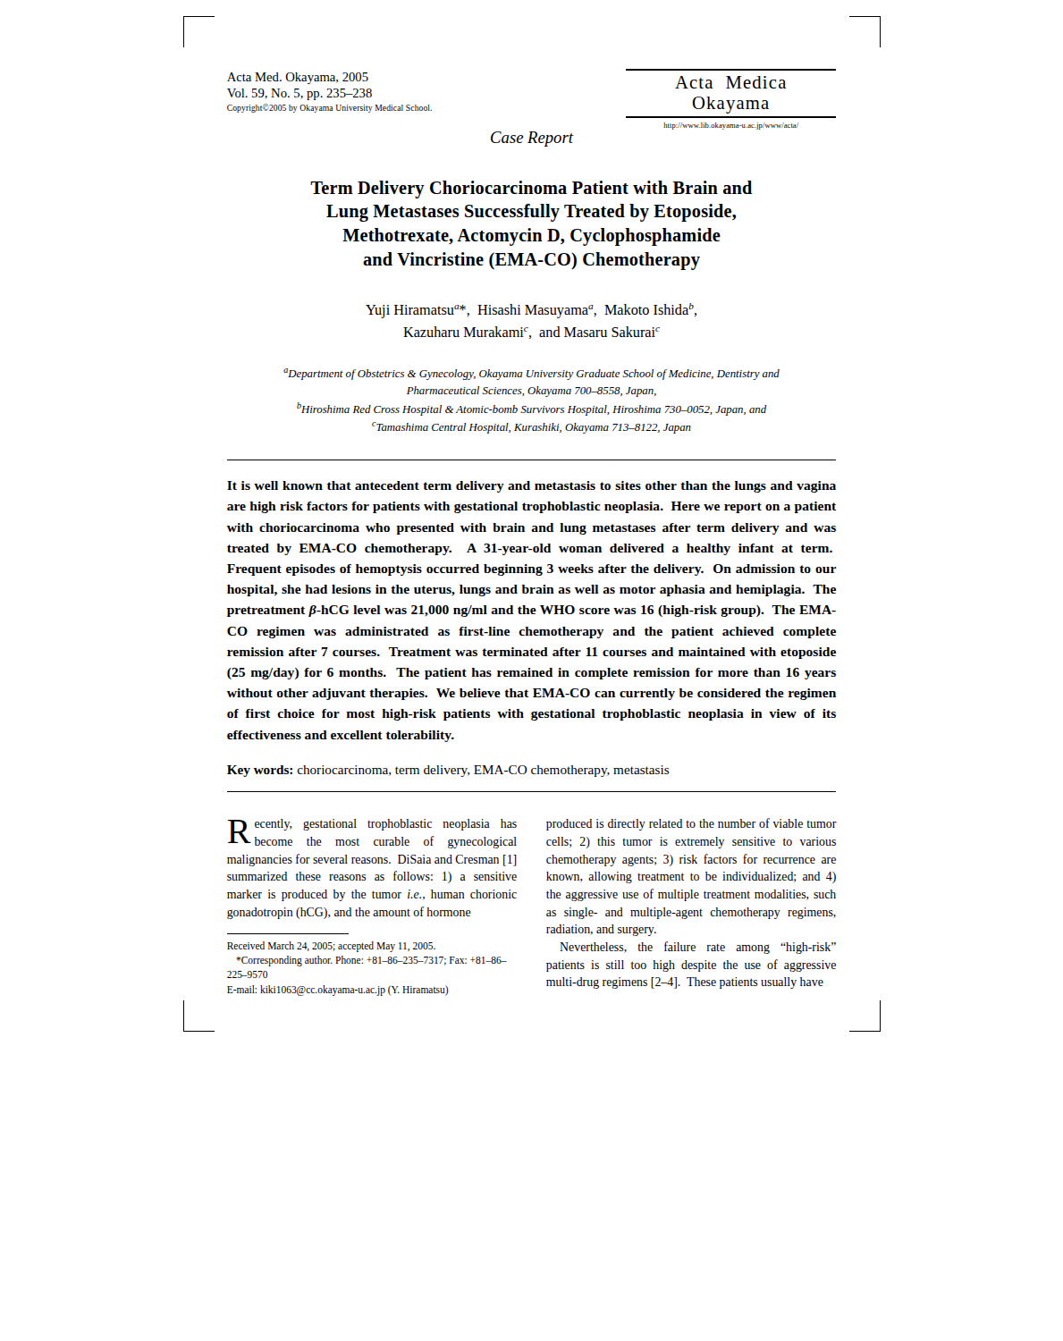Acta Med. Okayama, 2005
Vol. 59, No. 5, pp. 235–238
Copyright©2005 by Okayama University Medical School.
Acta Medica
Okayama
http://www.lib.okayama-u.ac.jp/www/acta/
Case Report
Term Delivery Choriocarcinoma Patient with Brain and
Lung Metastases Successfully Treated by Etoposide,
Methotrexate, Actomycin D, Cyclophosphamide
and Vincristine (EMA-CO) Chemotherapy
Yuji Hiramatsua*, Hisashi Masuyamaa, Makoto Ishidab,
Kazuharu Murakamic, and Masaru Sakuraic
aDepartment of Obstetrics & Gynecology, Okayama University Graduate School of Medicine, Dentistry and
Pharmaceutical Sciences, Okayama 700–8558, Japan,
bHiroshima Red Cross Hospital & Atomic-bomb Survivors Hospital, Hiroshima 730–0052, Japan, and
cTamashima Central Hospital, Kurashiki, Okayama 713–8122, Japan
It is well known that antecedent term delivery and metastasis to sites other than the lungs and vagina are high risk factors for patients with gestational trophoblastic neoplasia. Here we report on a patient with choriocarcinoma who presented with brain and lung metastases after term delivery and was treated by EMA-CO chemotherapy. A 31-year-old woman delivered a healthy infant at term. Frequent episodes of hemoptysis occurred beginning 3 weeks after the delivery. On admission to our hospital, she had lesions in the uterus, lungs and brain as well as motor aphasia and hemiplagia. The pretreatment β-hCG level was 21,000 ng/ml and the WHO score was 16 (high-risk group). The EMA-CO regimen was administrated as first-line chemotherapy and the patient achieved complete remission after 7 courses. Treatment was terminated after 11 courses and maintained with etoposide (25 mg/day) for 6 months. The patient has remained in complete remission for more than 16 years without other adjuvant therapies. We believe that EMA-CO can currently be considered the regimen of first choice for most high-risk patients with gestational trophoblastic neoplasia in view of its effectiveness and excellent tolerability.
Key words: choriocarcinoma, term delivery, EMA-CO chemotherapy, metastasis
Recently, gestational trophoblastic neoplasia has become the most curable of gynecological malignancies for several reasons. DiSaia and Cresman [1] summarized these reasons as follows: 1) a sensitive marker is produced by the tumor i.e., human chorionic gonadotropin (hCG), and the amount of hormone
Received March 24, 2005; accepted May 11, 2005.
*Corresponding author. Phone: +81–86–235–7317; Fax: +81–86–225–9570
E-mail: kiki1063@cc.okayama-u.ac.jp (Y. Hiramatsu)
produced is directly related to the number of viable tumor cells; 2) this tumor is extremely sensitive to various chemotherapy agents; 3) risk factors for recurrence are known, allowing treatment to be individualized; and 4) the aggressive use of multiple treatment modalities, such as single- and multiple-agent chemotherapy regimens, radiation, and surgery.
Nevertheless, the failure rate among “high-risk” patients is still too high despite the use of aggressive multi-drug regimens [2–4]. These patients usually have